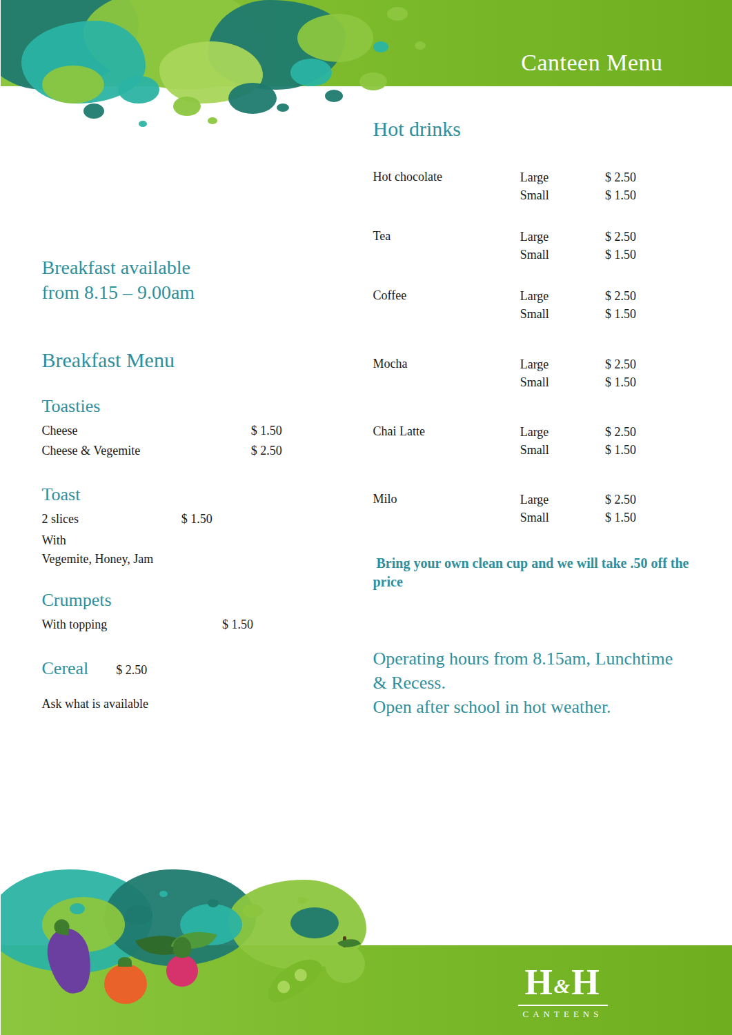Canteen Menu
Breakfast available
from 8.15 – 9.00am
Breakfast Menu
Toasties
| Cheese | $ 1.50 |
| Cheese & Vegemite | $ 2.50 |
Toast
| 2 slices | $ 1.50 |
With
Vegemite, Honey, Jam
Crumpets
| With topping | $ 1.50 |
Cereal $ 2.50
Ask what is available
Hot drinks
| Hot chocolate | Large Small | $ 2.50 $ 1.50 |
| Tea | Large Small | $ 2.50 $ 1.50 |
| Coffee | Large Small | $ 2.50 $ 1.50 |
| Mocha | Large Small | $ 2.50 $ 1.50 |
| Chai Latte | Large Small | $ 2.50 $ 1.50 |
| Milo | Large Small | $ 2.50 $ 1.50 |
Bring your own clean cup and we will take .50 off the price
Operating hours from 8.15am, Lunchtime & Recess.
Open after school in hot weather.
H&H
CANTEENS